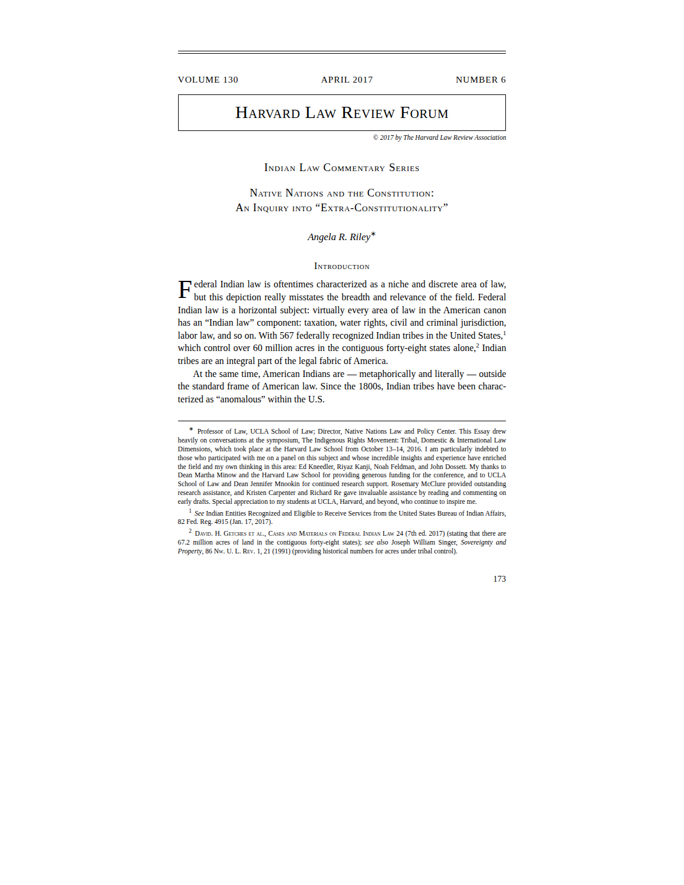VOLUME 130 APRIL 2017 NUMBER 6
Harvard Law Review Forum
© 2017 by The Harvard Law Review Association
Indian Law Commentary Series
Native Nations and the Constitution:
An Inquiry into “Extra-Constitutionality”
Angela R. Riley∗
Introduction
Federal Indian law is oftentimes characterized as a niche and discrete area of law, but this depiction really misstates the breadth and relevance of the field. Federal Indian law is a horizontal subject: virtually every area of law in the American canon has an “Indian law” component: taxation, water rights, civil and criminal jurisdiction, labor law, and so on. With 567 federally recognized Indian tribes in the United States,1 which control over 60 million acres in the contiguous forty-eight states alone,2 Indian tribes are an integral part of the legal fabric of America.
At the same time, American Indians are — metaphorically and literally — outside the standard frame of American law. Since the 1800s, Indian tribes have been characterized as “anomalous” within the U.S.
∗ Professor of Law, UCLA School of Law; Director, Native Nations Law and Policy Center. This Essay drew heavily on conversations at the symposium, The Indigenous Rights Movement: Tribal, Domestic & International Law Dimensions, which took place at the Harvard Law School from October 13–14, 2016. I am particularly indebted to those who participated with me on a panel on this subject and whose incredible insights and experience have enriched the field and my own thinking in this area: Ed Kneedler, Riyaz Kanji, Noah Feldman, and John Dossett. My thanks to Dean Martha Minow and the Harvard Law School for providing generous funding for the conference, and to UCLA School of Law and Dean Jennifer Mnookin for continued research support. Rosemary McClure provided outstanding research assistance, and Kristen Carpenter and Richard Re gave invaluable assistance by reading and commenting on early drafts. Special appreciation to my students at UCLA, Harvard, and beyond, who continue to inspire me.
1 See Indian Entities Recognized and Eligible to Receive Services from the United States Bureau of Indian Affairs, 82 Fed. Reg. 4915 (Jan. 17, 2017).
2 David. H. Getches et al., Cases and Materials on Federal Indian Law 24 (7th ed. 2017) (stating that there are 67.2 million acres of land in the contiguous forty-eight states); see also Joseph William Singer, Sovereignty and Property, 86 Nw. U. L. Rev. 1, 21 (1991) (providing historical numbers for acres under tribal control).
173